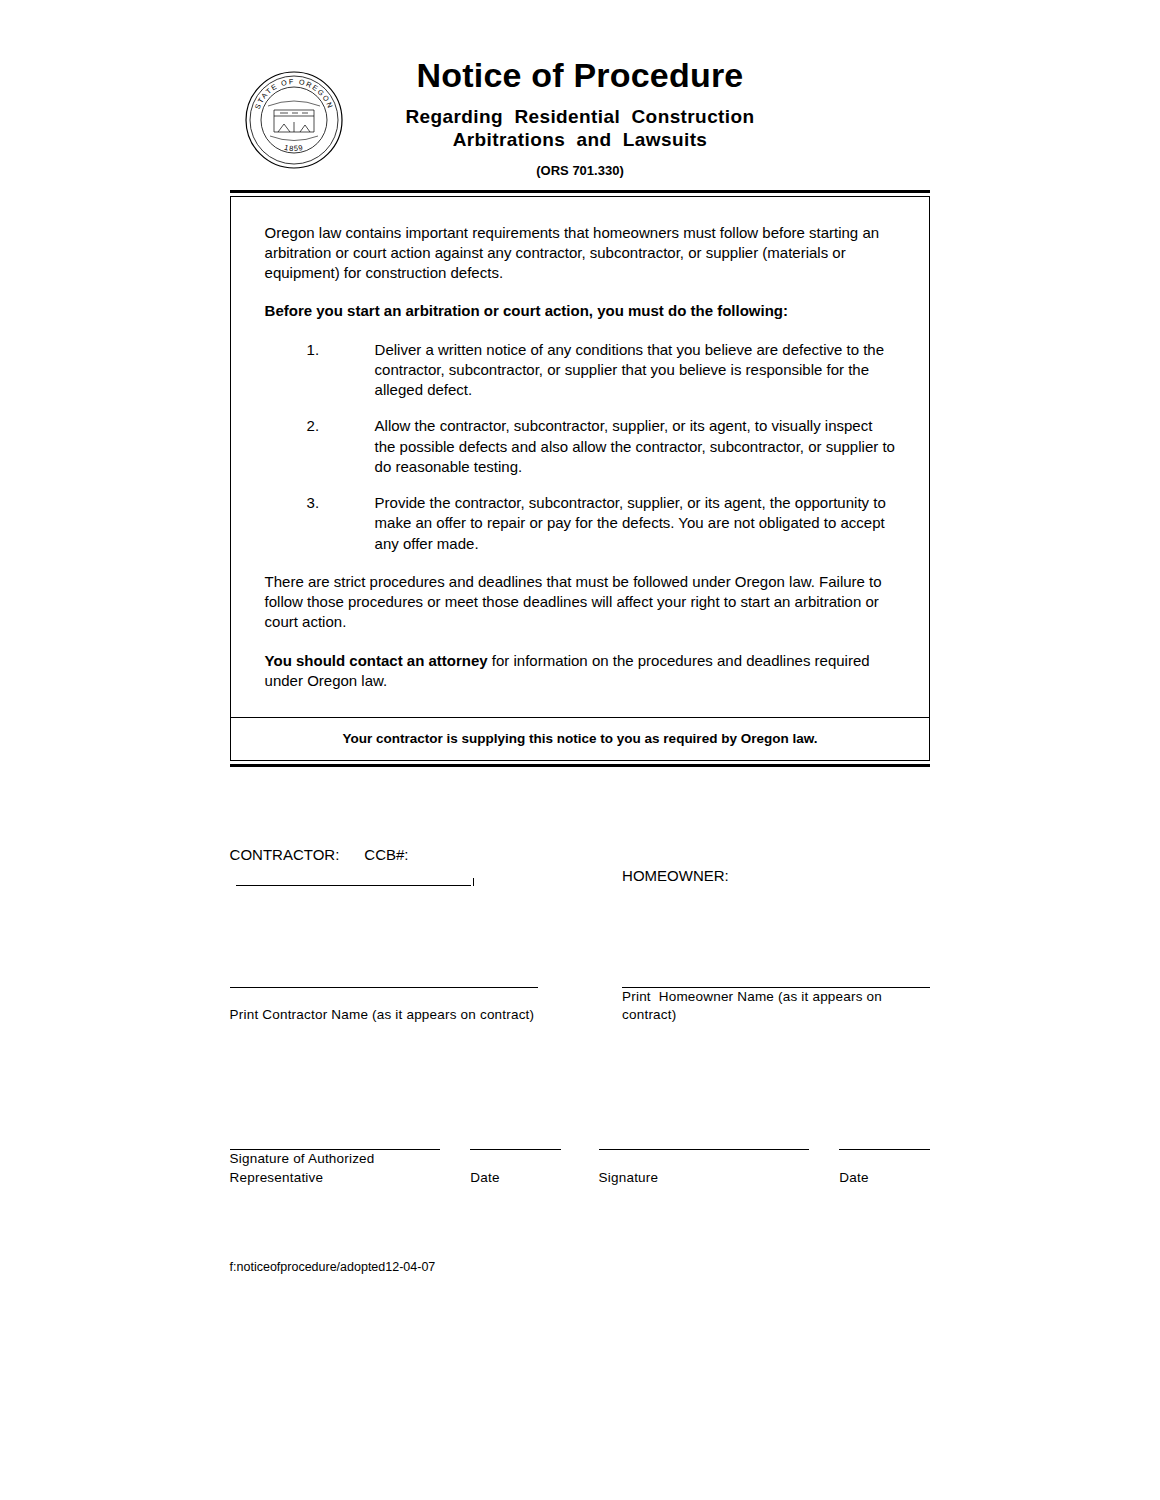STATE OF OREGON 1859
Notice of Procedure
Regarding Residential Construction
Arbitrations and Lawsuits
(ORS 701.330)
Oregon law contains important requirements that homeowners must follow before starting an arbitration or court action against any contractor, subcontractor, or supplier (materials or equipment) for construction defects.
Before you start an arbitration or court action, you must do the following:
1. Deliver a written notice of any conditions that you believe are defective to the contractor, subcontractor, or supplier that you believe is responsible for the alleged defect.
2. Allow the contractor, subcontractor, supplier, or its agent, to visually inspect the possible defects and also allow the contractor, subcontractor, or supplier to do reasonable testing.
3. Provide the contractor, subcontractor, supplier, or its agent, the opportunity to make an offer to repair or pay for the defects. You are not obligated to accept any offer made.
There are strict procedures and deadlines that must be followed under Oregon law. Failure to follow those procedures or meet those deadlines will affect your right to start an arbitration or court action.
You should contact an attorney for information on the procedures and deadlines required under Oregon law.
Your contractor is supplying this notice to you as required by Oregon law.
| CONTRACTOR: CCB#: | | HOMEOWNER: |
| Print Contractor Name (as it appears on contract) | | Print Homeowner Name (as it appears on contract) |
| Signature of Authorized Representative | | Date | | Signature | | Date |
f:noticeofprocedure/adopted12-04-07